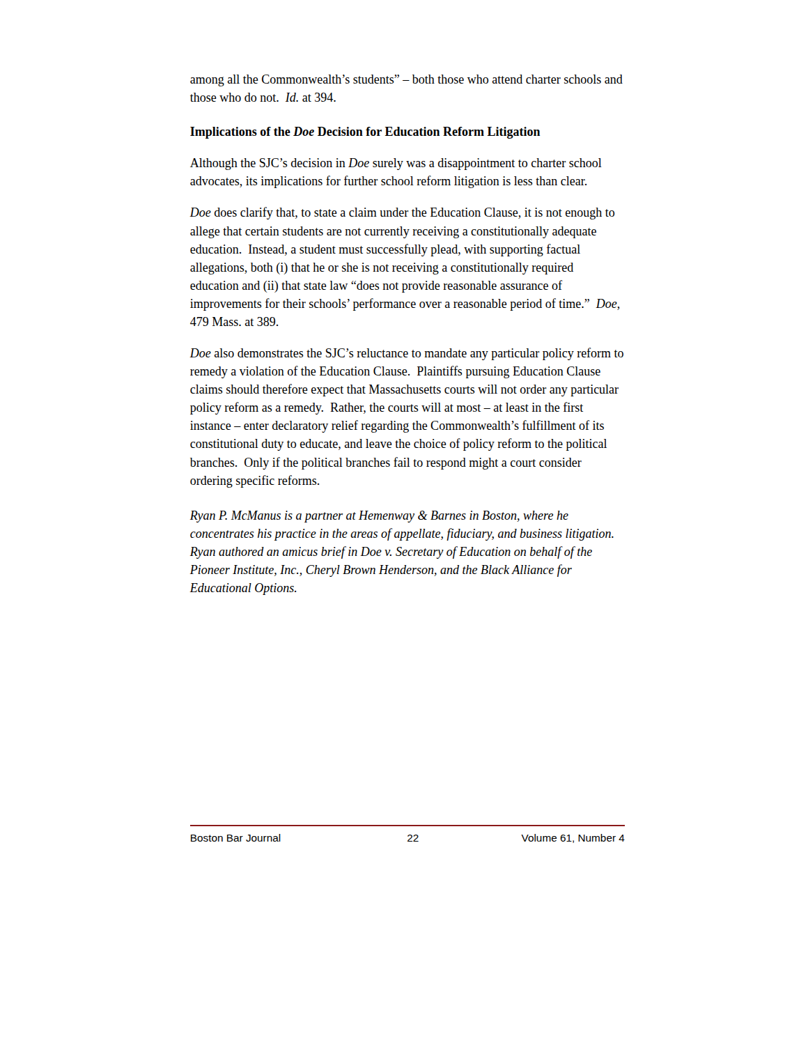among all the Commonwealth’s students” – both those who attend charter schools and those who do not. Id. at 394.
Implications of the Doe Decision for Education Reform Litigation
Although the SJC’s decision in Doe surely was a disappointment to charter school advocates, its implications for further school reform litigation is less than clear.
Doe does clarify that, to state a claim under the Education Clause, it is not enough to allege that certain students are not currently receiving a constitutionally adequate education. Instead, a student must successfully plead, with supporting factual allegations, both (i) that he or she is not receiving a constitutionally required education and (ii) that state law “does not provide reasonable assurance of improvements for their schools’ performance over a reasonable period of time.” Doe, 479 Mass. at 389.
Doe also demonstrates the SJC’s reluctance to mandate any particular policy reform to remedy a violation of the Education Clause. Plaintiffs pursuing Education Clause claims should therefore expect that Massachusetts courts will not order any particular policy reform as a remedy. Rather, the courts will at most – at least in the first instance – enter declaratory relief regarding the Commonwealth’s fulfillment of its constitutional duty to educate, and leave the choice of policy reform to the political branches. Only if the political branches fail to respond might a court consider ordering specific reforms.
Ryan P. McManus is a partner at Hemenway & Barnes in Boston, where he concentrates his practice in the areas of appellate, fiduciary, and business litigation. Ryan authored an amicus brief in Doe v. Secretary of Education on behalf of the Pioneer Institute, Inc., Cheryl Brown Henderson, and the Black Alliance for Educational Options.
Boston Bar Journal
22
Volume 61, Number 4